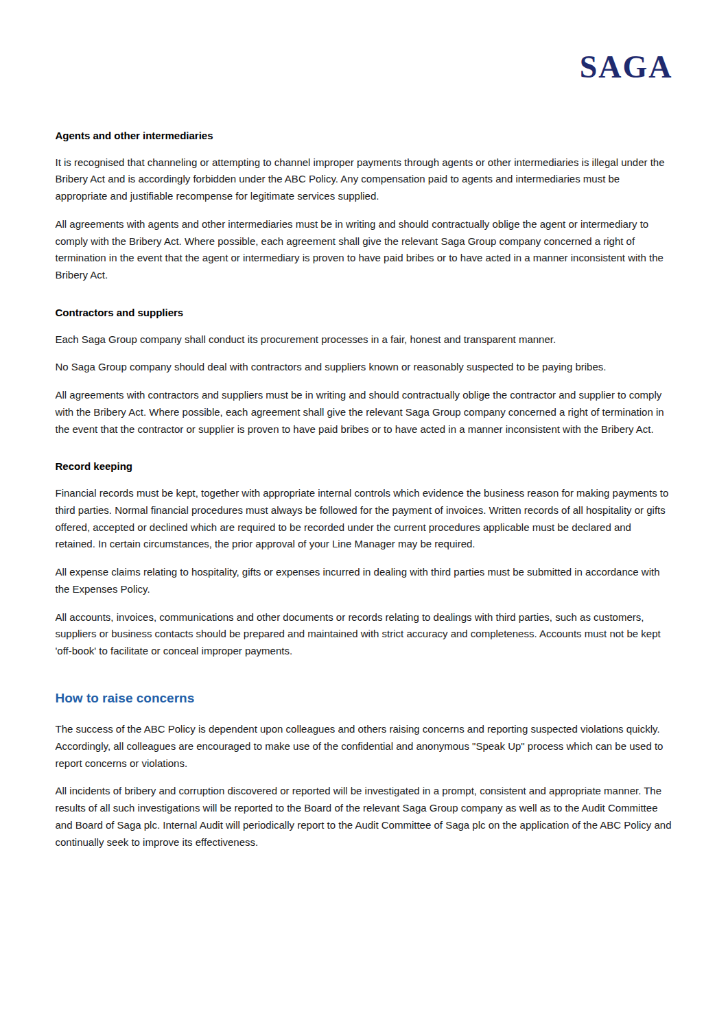SAGA
Agents and other intermediaries
It is recognised that channeling or attempting to channel improper payments through agents or other intermediaries is illegal under the Bribery Act and is accordingly forbidden under the ABC Policy. Any compensation paid to agents and intermediaries must be appropriate and justifiable recompense for legitimate services supplied.
All agreements with agents and other intermediaries must be in writing and should contractually oblige the agent or intermediary to comply with the Bribery Act. Where possible, each agreement shall give the relevant Saga Group company concerned a right of termination in the event that the agent or intermediary is proven to have paid bribes or to have acted in a manner inconsistent with the Bribery Act.
Contractors and suppliers
Each Saga Group company shall conduct its procurement processes in a fair, honest and transparent manner.
No Saga Group company should deal with contractors and suppliers known or reasonably suspected to be paying bribes.
All agreements with contractors and suppliers must be in writing and should contractually oblige the contractor and supplier to comply with the Bribery Act. Where possible, each agreement shall give the relevant Saga Group company concerned a right of termination in the event that the contractor or supplier is proven to have paid bribes or to have acted in a manner inconsistent with the Bribery Act.
Record keeping
Financial records must be kept, together with appropriate internal controls which evidence the business reason for making payments to third parties. Normal financial procedures must always be followed for the payment of invoices. Written records of all hospitality or gifts offered, accepted or declined which are required to be recorded under the current procedures applicable must be declared and retained. In certain circumstances, the prior approval of your Line Manager may be required.
All expense claims relating to hospitality, gifts or expenses incurred in dealing with third parties must be submitted in accordance with the Expenses Policy.
All accounts, invoices, communications and other documents or records relating to dealings with third parties, such as customers, suppliers or business contacts should be prepared and maintained with strict accuracy and completeness. Accounts must not be kept 'off-book' to facilitate or conceal improper payments.
How to raise concerns
The success of the ABC Policy is dependent upon colleagues and others raising concerns and reporting suspected violations quickly. Accordingly, all colleagues are encouraged to make use of the confidential and anonymous "Speak Up" process which can be used to report concerns or violations.
All incidents of bribery and corruption discovered or reported will be investigated in a prompt, consistent and appropriate manner. The results of all such investigations will be reported to the Board of the relevant Saga Group company as well as to the Audit Committee and Board of Saga plc. Internal Audit will periodically report to the Audit Committee of Saga plc on the application of the ABC Policy and continually seek to improve its effectiveness.